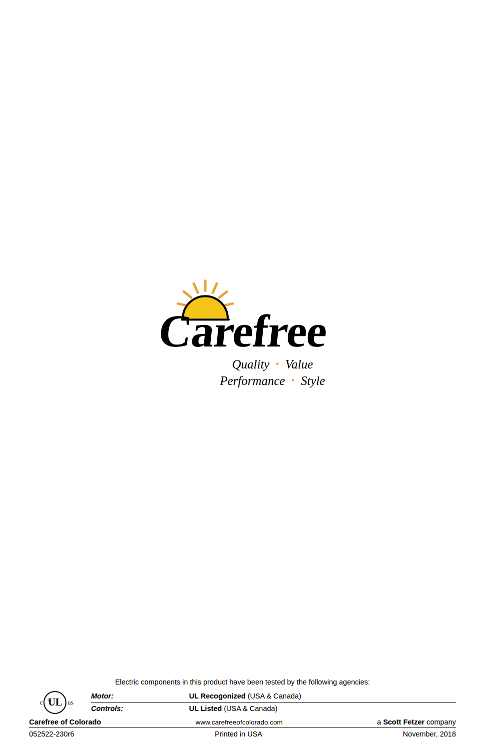Carefree
Quality • Value
Performance • Style
Electric components in this product have been tested by the following agencies:
cUL®us
| Motor: | UL Recogonized (USA & Canada) |
| Controls: | UL Listed (USA & Canada) |
Carefree of Colorado www.carefreeofcolorado.com a Scott Fetzer company
052522-230r6 Printed in USA November, 2018